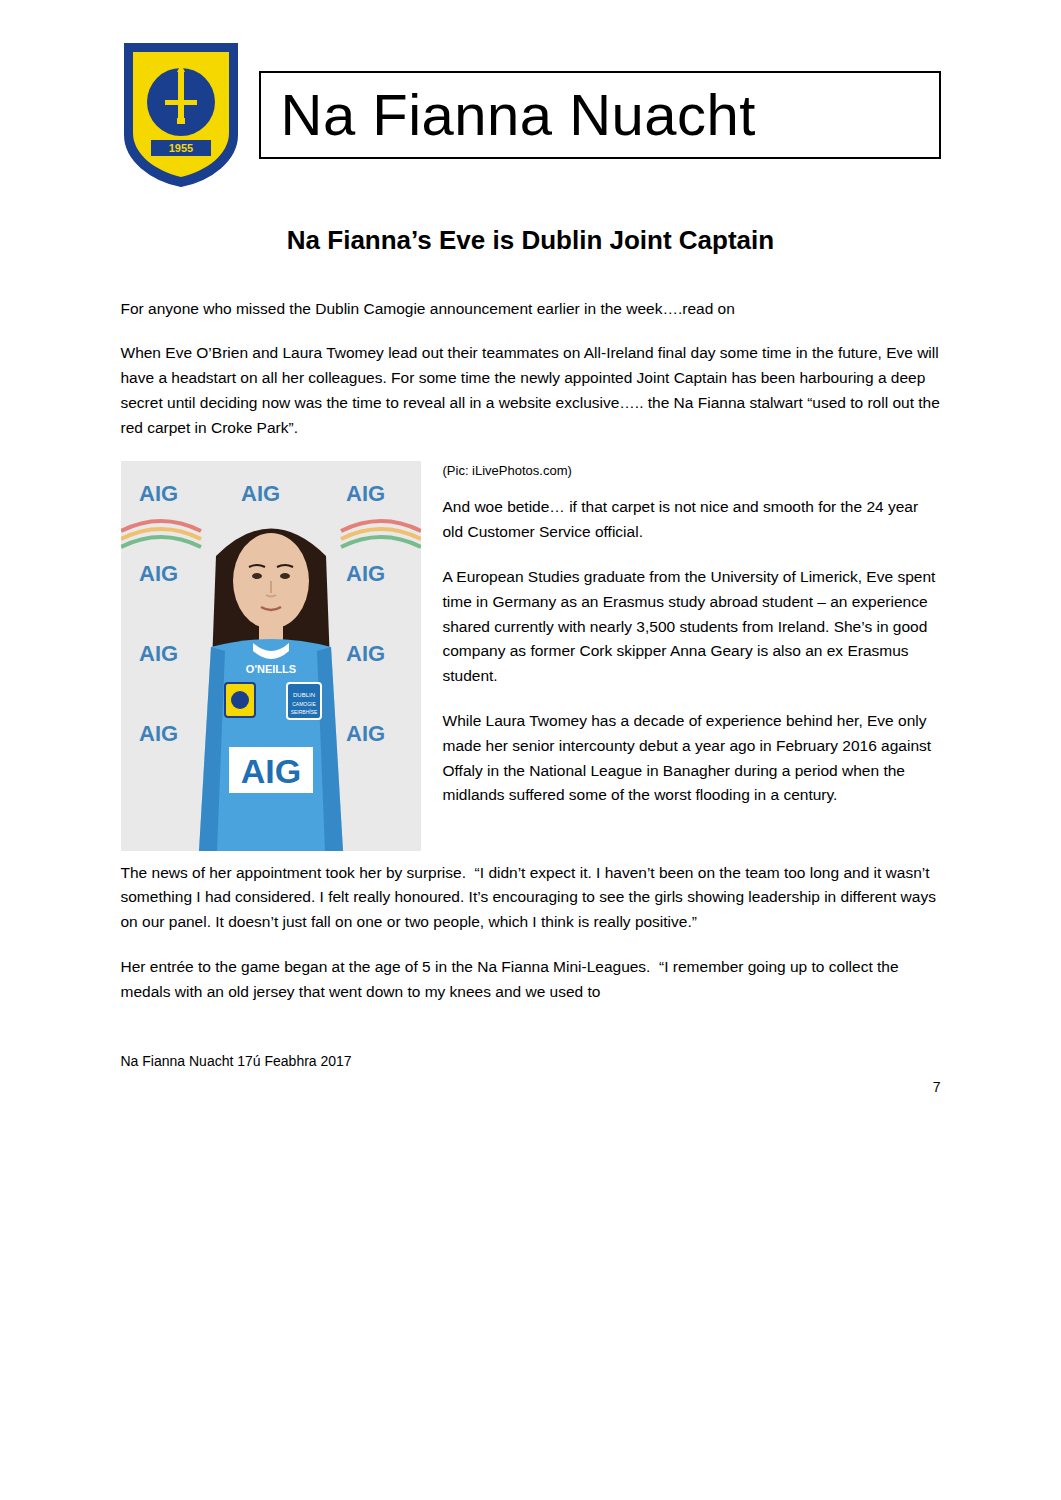Na Fianna crest 1955 NA FIANNA
Na Fianna Nuacht
Na Fianna’s Eve is Dublin Joint Captain
For anyone who missed the Dublin Camogie announcement earlier in the week….read on
When Eve O’Brien and Laura Twomey lead out their teammates on All-Ireland final day some time in the future, Eve will have a headstart on all her colleagues. For some time the newly appointed Joint Captain has been harbouring a deep secret until deciding now was the time to reveal all in a website exclusive….. the Na Fianna stalwart “used to roll out the red carpet in Croke Park”.
Eve O'Brien, Dublin camogie joint captain AIG AIG AIG AIG AIG AIG AIG AIG AIG O'NEILLS DUBLIN CAMOGIE SEIRBHÍSE AIG
(Pic: iLivePhotos.com)
And woe betide… if that carpet is not nice and smooth for the 24 year old Customer Service official.
A European Studies graduate from the University of Limerick, Eve spent time in Germany as an Erasmus study abroad student – an experience shared currently with nearly 3,500 students from Ireland. She’s in good company as former Cork skipper Anna Geary is also an ex Erasmus student.
While Laura Twomey has a decade of experience behind her, Eve only made her senior intercounty debut a year ago in February 2016 against Offaly in the National League in Banagher during a period when the midlands suffered some of the worst flooding in a century.
The news of her appointment took her by surprise. “I didn’t expect it. I haven’t been on the team too long and it wasn’t something I had considered. I felt really honoured. It’s encouraging to see the girls showing leadership in different ways on our panel. It doesn’t just fall on one or two people, which I think is really positive.”
Her entrée to the game began at the age of 5 in the Na Fianna Mini-Leagues. “I remember going up to collect the medals with an old jersey that went down to my knees and we used to
Na Fianna Nuacht 17ú Feabhra 2017
7